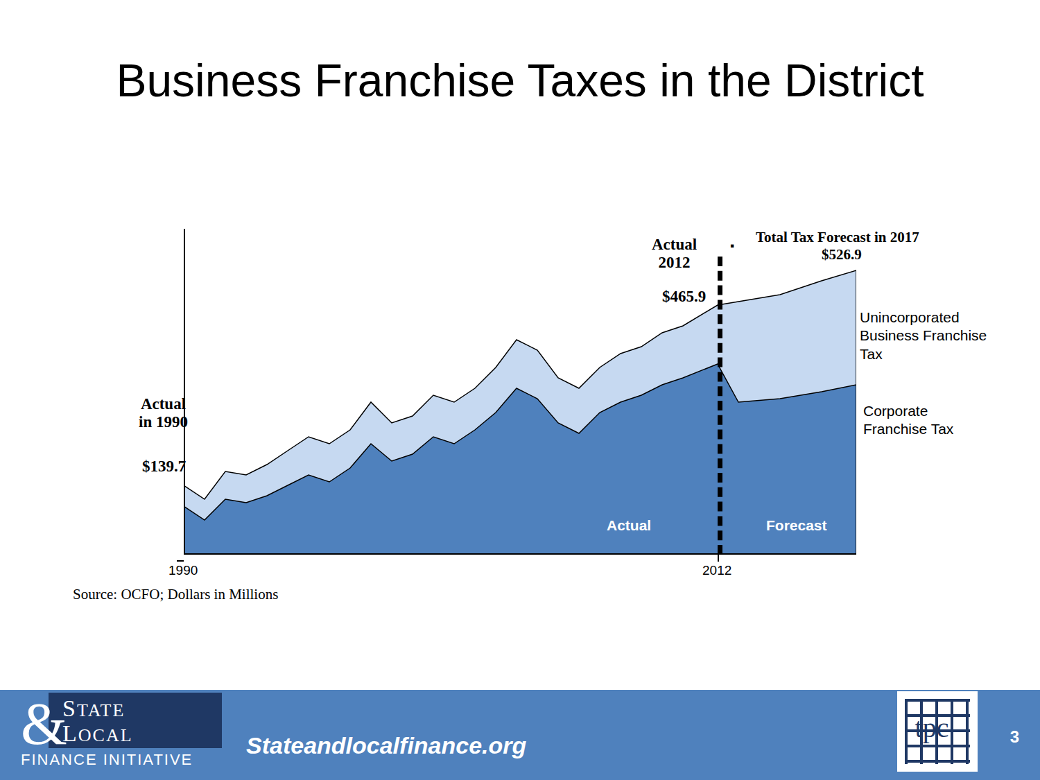Business Franchise Taxes in the District
Actual
Forecast
1990
2012
Actual
in 1990
$139.7
Actual
2012
$465.9
.
Total Tax Forecast in 2017
$526.9
Unincorporated Business Franchise Tax
Corporate
Franchise Tax
Source: OCFO; Dollars in Millions
&
STATE
LOCAL
FINANCE INITIATIVE
Stateandlocalfinance.org
tpc
3